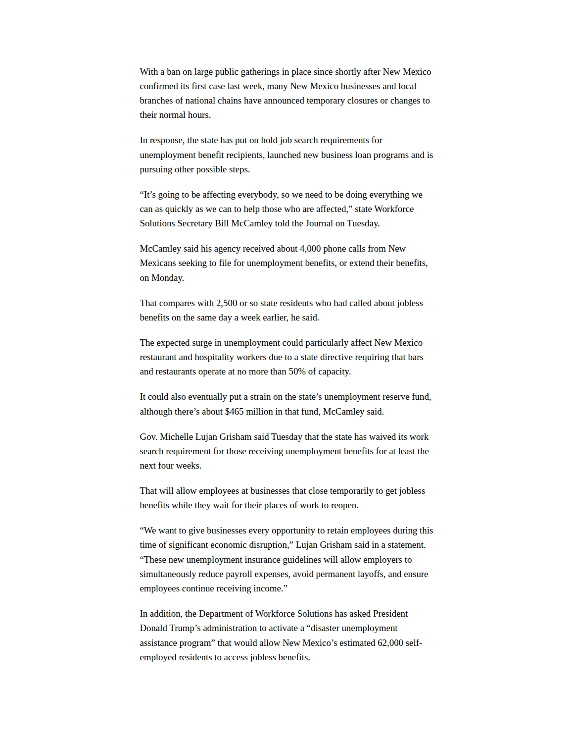With a ban on large public gatherings in place since shortly after New Mexico confirmed its first case last week, many New Mexico businesses and local branches of national chains have announced temporary closures or changes to their normal hours.
In response, the state has put on hold job search requirements for unemployment benefit recipients, launched new business loan programs and is pursuing other possible steps.
“It’s going to be affecting everybody, so we need to be doing everything we can as quickly as we can to help those who are affected,” state Workforce Solutions Secretary Bill McCamley told the Journal on Tuesday.
McCamley said his agency received about 4,000 phone calls from New Mexicans seeking to file for unemployment benefits, or extend their benefits, on Monday.
That compares with 2,500 or so state residents who had called about jobless benefits on the same day a week earlier, he said.
The expected surge in unemployment could particularly affect New Mexico restaurant and hospitality workers due to a state directive requiring that bars and restaurants operate at no more than 50% of capacity.
It could also eventually put a strain on the state’s unemployment reserve fund, although there’s about $465 million in that fund, McCamley said.
Gov. Michelle Lujan Grisham said Tuesday that the state has waived its work search requirement for those receiving unemployment benefits for at least the next four weeks.
That will allow employees at businesses that close temporarily to get jobless benefits while they wait for their places of work to reopen.
“We want to give businesses every opportunity to retain employees during this time of significant economic disruption,” Lujan Grisham said in a statement. “These new unemployment insurance guidelines will allow employers to simultaneously reduce payroll expenses, avoid permanent layoffs, and ensure employees continue receiving income.”
In addition, the Department of Workforce Solutions has asked President Donald Trump’s administration to activate a “disaster unemployment assistance program” that would allow New Mexico’s estimated 62,000 self-employed residents to access jobless benefits.